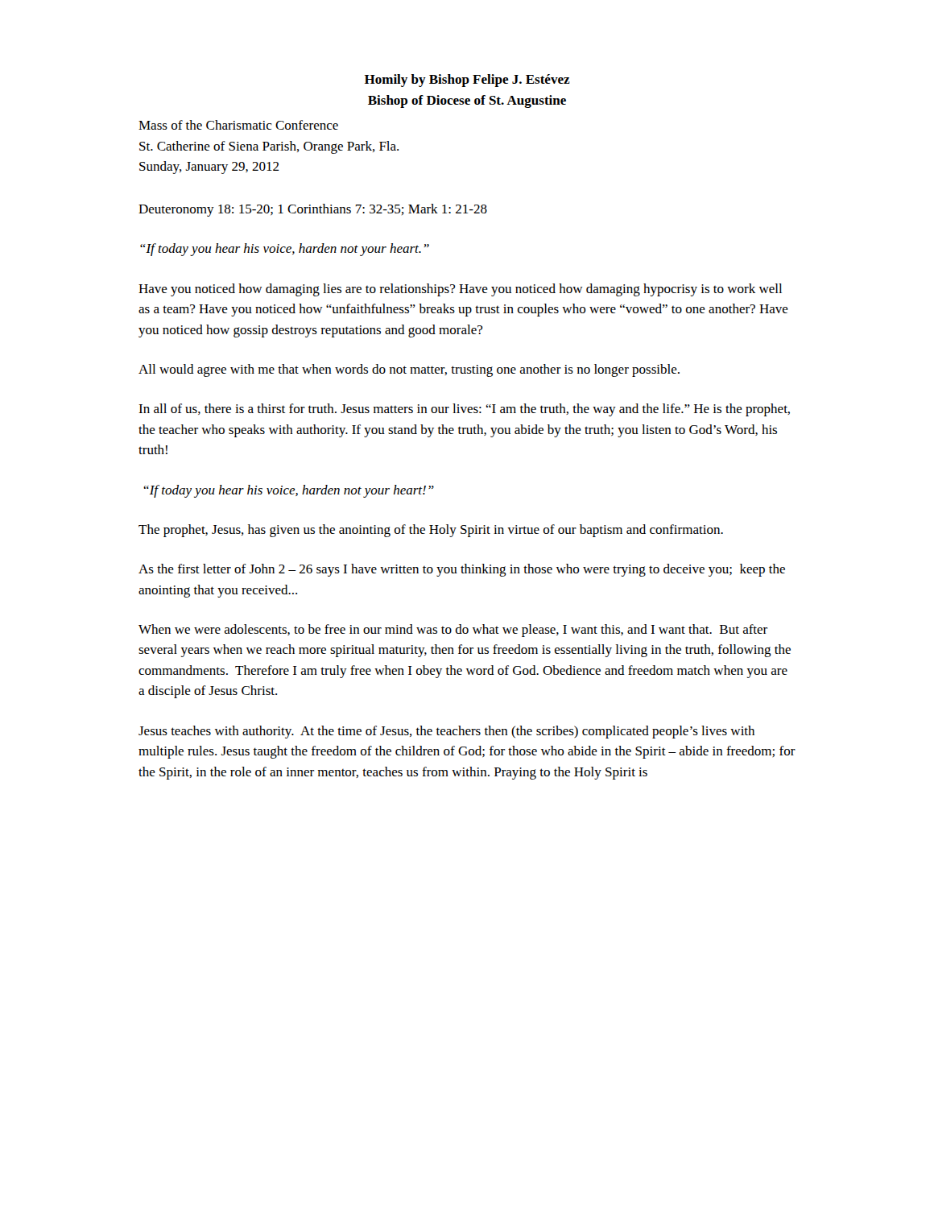Homily by Bishop Felipe J. Estévez
Bishop of Diocese of St. Augustine
Mass of the Charismatic Conference
St. Catherine of Siena Parish, Orange Park, Fla.
Sunday, January 29, 2012
Deuteronomy 18: 15-20; 1 Corinthians 7: 32-35; Mark 1: 21-28
“If today you hear his voice, harden not your heart.”
Have you noticed how damaging lies are to relationships? Have you noticed how damaging hypocrisy is to work well as a team? Have you noticed how “unfaithfulness” breaks up trust in couples who were “vowed” to one another? Have you noticed how gossip destroys reputations and good morale?
All would agree with me that when words do not matter, trusting one another is no longer possible.
In all of us, there is a thirst for truth. Jesus matters in our lives: “I am the truth, the way and the life.” He is the prophet, the teacher who speaks with authority. If you stand by the truth, you abide by the truth; you listen to God’s Word, his truth!
“If today you hear his voice, harden not your heart!”
The prophet, Jesus, has given us the anointing of the Holy Spirit in virtue of our baptism and confirmation.
As the first letter of John 2 – 26 says I have written to you thinking in those who were trying to deceive you; keep the anointing that you received...
When we were adolescents, to be free in our mind was to do what we please, I want this, and I want that. But after several years when we reach more spiritual maturity, then for us freedom is essentially living in the truth, following the commandments. Therefore I am truly free when I obey the word of God. Obedience and freedom match when you are a disciple of Jesus Christ.
Jesus teaches with authority. At the time of Jesus, the teachers then (the scribes) complicated people’s lives with multiple rules. Jesus taught the freedom of the children of God; for those who abide in the Spirit – abide in freedom; for the Spirit, in the role of an inner mentor, teaches us from within. Praying to the Holy Spirit is